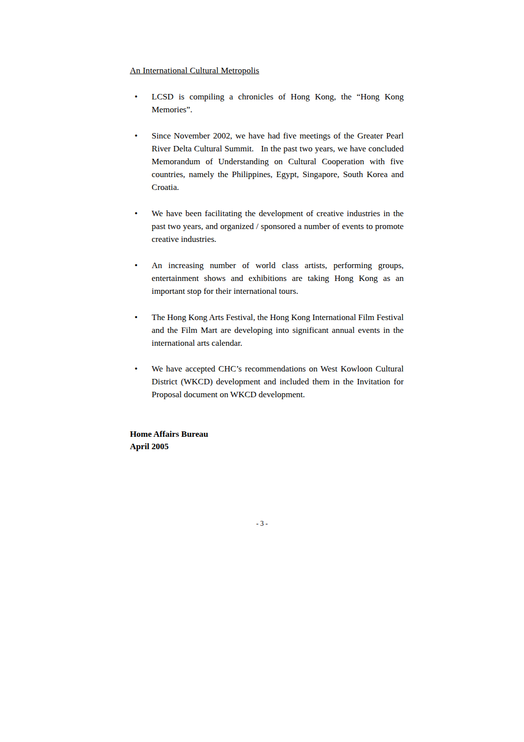An International Cultural Metropolis
LCSD is compiling a chronicles of Hong Kong, the “Hong Kong Memories”.
Since November 2002, we have had five meetings of the Greater Pearl River Delta Cultural Summit. In the past two years, we have concluded Memorandum of Understanding on Cultural Cooperation with five countries, namely the Philippines, Egypt, Singapore, South Korea and Croatia.
We have been facilitating the development of creative industries in the past two years, and organized / sponsored a number of events to promote creative industries.
An increasing number of world class artists, performing groups, entertainment shows and exhibitions are taking Hong Kong as an important stop for their international tours.
The Hong Kong Arts Festival, the Hong Kong International Film Festival and the Film Mart are developing into significant annual events in the international arts calendar.
We have accepted CHC’s recommendations on West Kowloon Cultural District (WKCD) development and included them in the Invitation for Proposal document on WKCD development.
Home Affairs Bureau
April 2005
- 3 -